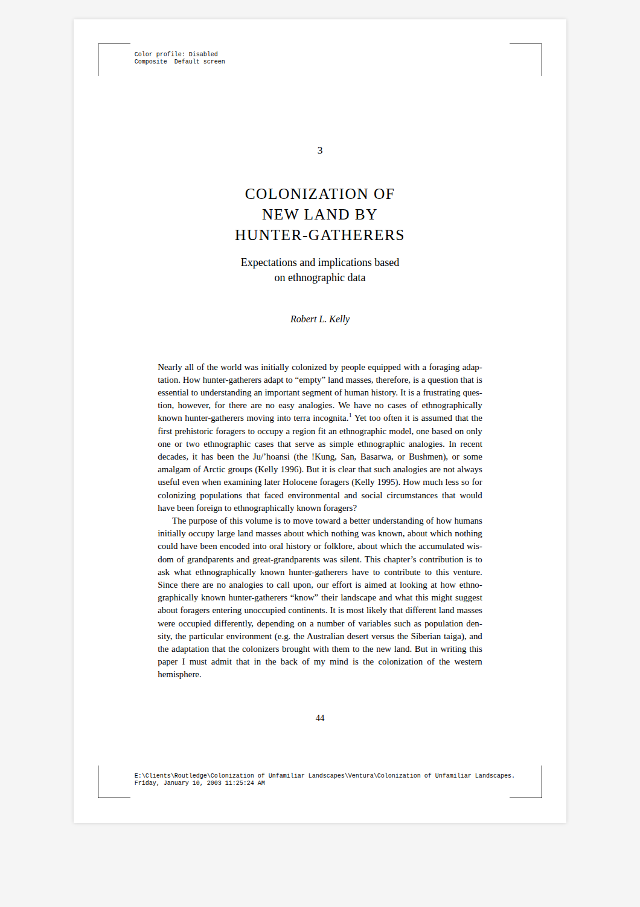Color profile: Disabled
Composite Default screen
3
COLONIZATION OF
NEW LAND BY
HUNTER-GATHERERS
Expectations and implications based
on ethnographic data
Robert L. Kelly
Nearly all of the world was initially colonized by people equipped with a foraging adaptation. How hunter-gatherers adapt to “empty” land masses, therefore, is a question that is essential to understanding an important segment of human history. It is a frustrating question, however, for there are no easy analogies. We have no cases of ethnographically known hunter-gatherers moving into terra incognita.1 Yet too often it is assumed that the first prehistoric foragers to occupy a region fit an ethnographic model, one based on only one or two ethnographic cases that serve as simple ethnographic analogies. In recent decades, it has been the Ju/’hoansi (the !Kung, San, Basarwa, or Bushmen), or some amalgam of Arctic groups (Kelly 1996). But it is clear that such analogies are not always useful even when examining later Holocene foragers (Kelly 1995). How much less so for colonizing populations that faced environmental and social circumstances that would have been foreign to ethnographically known foragers?
The purpose of this volume is to move toward a better understanding of how humans initially occupy large land masses about which nothing was known, about which nothing could have been encoded into oral history or folklore, about which the accumulated wisdom of grandparents and great-grandparents was silent. This chapter’s contribution is to ask what ethnographically known hunter-gatherers have to contribute to this venture. Since there are no analogies to call upon, our effort is aimed at looking at how ethnographically known hunter-gatherers “know” their landscape and what this might suggest about foragers entering unoccupied continents. It is most likely that different land masses were occupied differently, depending on a number of variables such as population density, the particular environment (e.g. the Australian desert versus the Siberian taiga), and the adaptation that the colonizers brought with them to the new land. But in writing this paper I must admit that in the back of my mind is the colonization of the western hemisphere.
44
E:\Clients\Routledge\Colonization of Unfamiliar Landscapes\Ventura\Colonization of Unfamiliar Landscapes.vp
Friday, January 10, 2003 11:25:24 AM